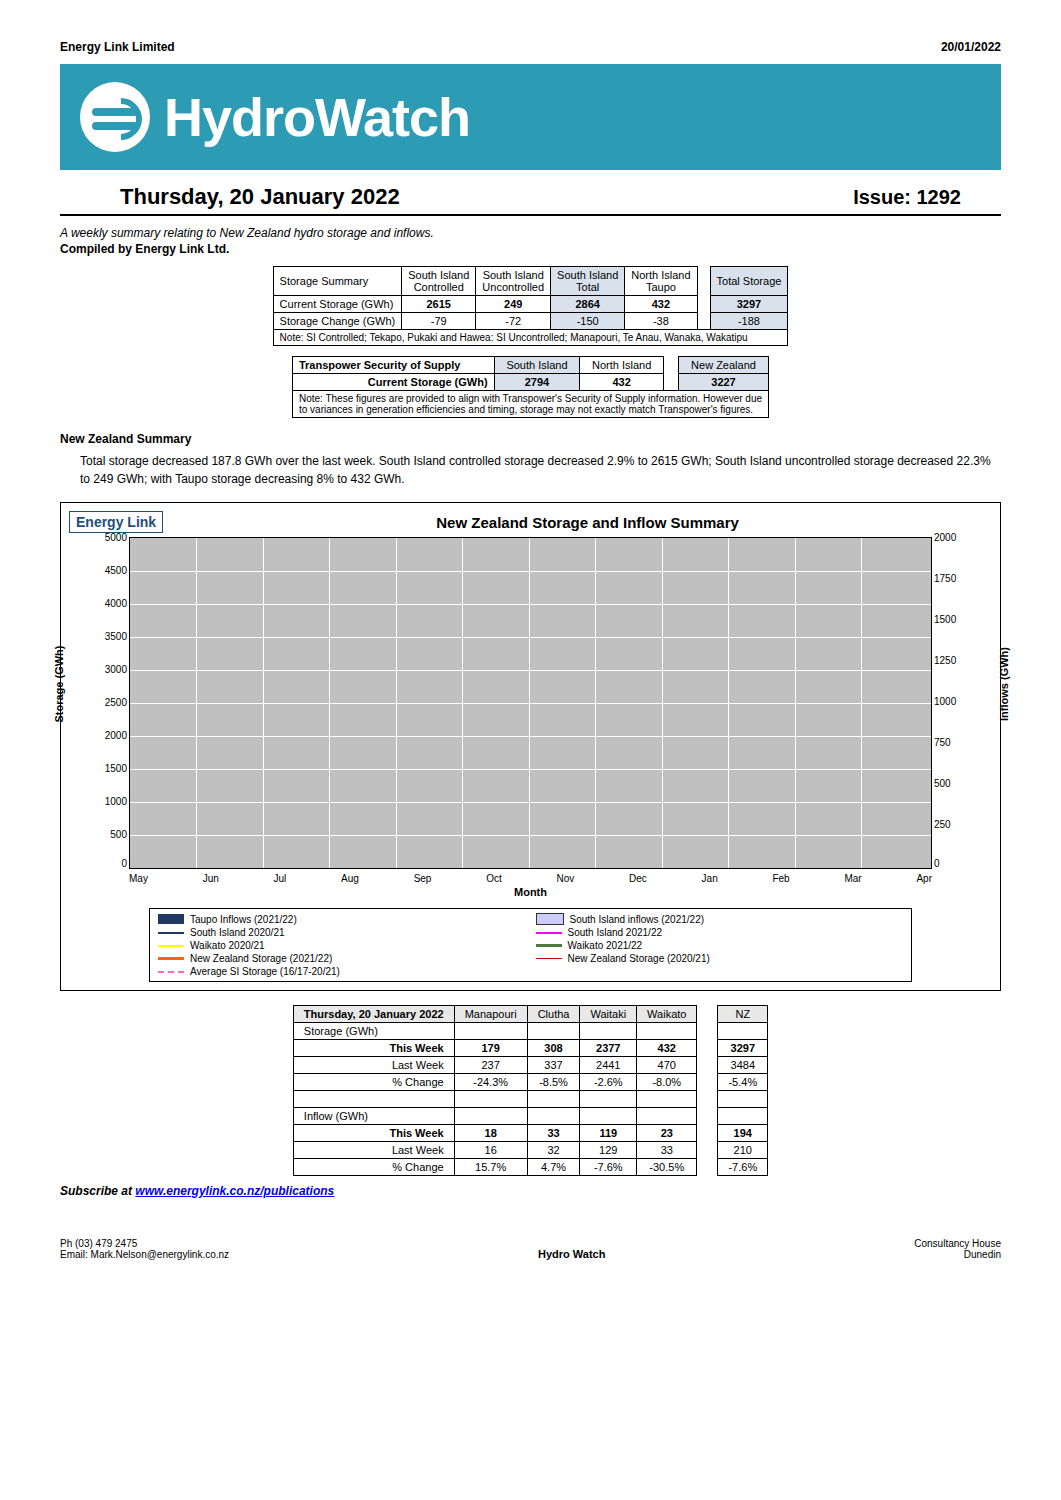Energy Link Limited
20/01/2022
HydroWatch
Thursday, 20 January 2022
Issue: 1292
A weekly summary relating to New Zealand hydro storage and inflows.
Compiled by Energy Link Ltd.
| Storage Summary | South Island Controlled | South Island Uncontrolled | South Island Total | North Island Taupo | | Total Storage |
| Current Storage (GWh) | 2615 | 249 | 2864 | 432 | | 3297 |
| Storage Change (GWh) | -79 | -72 | -150 | -38 | | -188 |
| Note: SI Controlled; Tekapo, Pukaki and Hawea: SI Uncontrolled; Manapouri, Te Anau, Wanaka, Wakatipu |
| Transpower Security of Supply | South Island | North Island | | New Zealand |
| Current Storage (GWh) | 2794 | 432 | | 3227 |
| Note: These figures are provided to align with Transpower's Security of Supply information. However due to variances in generation efficiencies and timing, storage may not exactly match Transpower's figures. |
New Zealand Summary
Total storage decreased 187.8 GWh over the last week. South Island controlled storage decreased 2.9% to 2615 GWh; South Island uncontrolled storage decreased 22.3% to 249 GWh; with Taupo storage decreasing 8% to 432 GWh.
Energy Link
New Zealand Storage and Inflow Summary
5000
4500
4000
3500
3000
2500
2000
1500
1000
500
0
2000
1750
1500
1250
1000
750
500
250
0
Storage (GWh)
Inflows (GWh)
May Jun Jul Aug Sep Oct Nov Dec Jan Feb Mar Apr
Month
Taupo Inflows (2021/22)
South Island inflows (2021/22)
South Island 2020/21
South Island 2021/22
Waikato 2020/21
Waikato 2021/22
New Zealand Storage (2021/22)
New Zealand Storage (2020/21)
Average SI Storage (16/17-20/21)
| Thursday, 20 January 2022 | Manapouri | Clutha | Waitaki | Waikato | | NZ |
| Storage (GWh) | | | | | | |
| This Week | 179 | 308 | 2377 | 432 | | 3297 |
| Last Week | 237 | 337 | 2441 | 470 | | 3484 |
| % Change | -24.3% | -8.5% | -2.6% | -8.0% | | -5.4% |
| Inflow (GWh) | | | | | | |
| This Week | 18 | 33 | 119 | 23 | | 194 |
| Last Week | 16 | 32 | 129 | 33 | | 210 |
| % Change | 15.7% | 4.7% | -7.6% | -30.5% | | -7.6% |
Subscribe at www.energylink.co.nz/publications
Ph (03) 479 2475
Email: Mark.Nelson@energylink.co.nz
Hydro Watch
Consultancy House
Dunedin